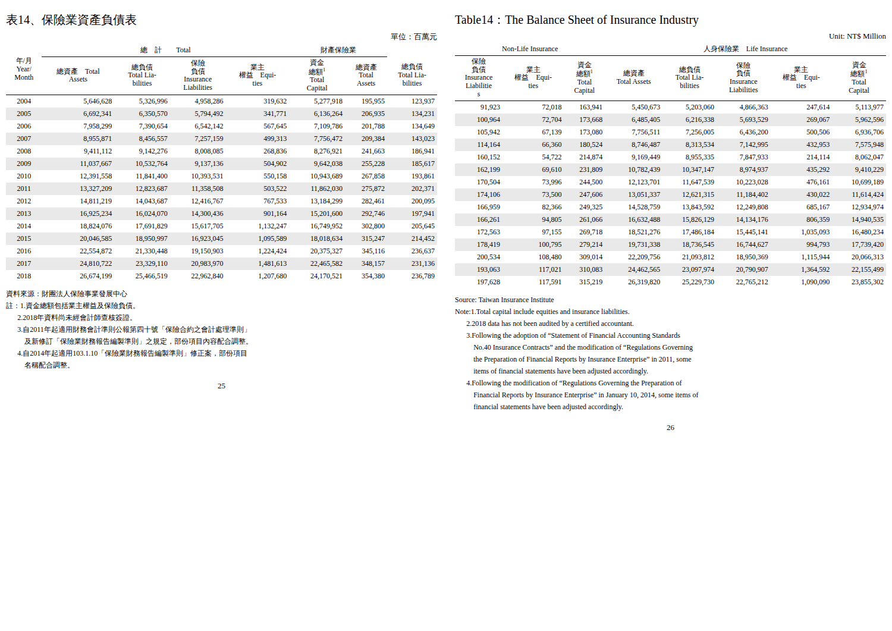表14、保險業資產負債表
單位：百萬元
| 年/月 Year/ Month | 總 計 Total | 財產保險業 |
| --- | --- | --- |
| 總資產 Total Assets | 總負債 Total Lia- bilities | 保險 負債 Insurance Liabilities | 業主 權益 Equi- ties | 資金 總額 1 Total Capital | 總資產 Total Assets | 總負債 Total Lia- bilities |
| 2004 | 5,646,628 | 5,326,996 | 4,958,286 | 319,632 | 5,277,918 | 195,955 | 123,937 |
| 2005 | 6,692,341 | 6,350,570 | 5,794,492 | 341,771 | 6,136,264 | 206,935 | 134,231 |
| 2006 | 7,958,299 | 7,390,654 | 6,542,142 | 567,645 | 7,109,786 | 201,788 | 134,649 |
| 2007 | 8,955,871 | 8,456,557 | 7,257,159 | 499,313 | 7,756,472 | 209,384 | 143,023 |
| 2008 | 9,411,112 | 9,142,276 | 8,008,085 | 268,836 | 8,276,921 | 241,663 | 186,941 |
| 2009 | 11,037,667 | 10,532,764 | 9,137,136 | 504,902 | 9,642,038 | 255,228 | 185,617 |
| 2010 | 12,391,558 | 11,841,400 | 10,393,531 | 550,158 | 10,943,689 | 267,858 | 193,861 |
| 2011 | 13,327,209 | 12,823,687 | 11,358,508 | 503,522 | 11,862,030 | 275,872 | 202,371 |
| 2012 | 14,811,219 | 14,043,687 | 12,416,767 | 767,533 | 13,184,299 | 282,461 | 200,095 |
| 2013 | 16,925,234 | 16,024,070 | 14,300,436 | 901,164 | 15,201,600 | 292,746 | 197,941 |
| 2014 | 18,824,076 | 17,691,829 | 15,617,705 | 1,132,247 | 16,749,952 | 302,800 | 205,645 |
| 2015 | 20,046,585 | 18,950,997 | 16,923,045 | 1,095,589 | 18,018,634 | 315,247 | 214,452 |
| 2016 | 22,554,872 | 21,330,448 | 19,150,903 | 1,224,424 | 20,375,327 | 345,116 | 236,637 |
| 2017 | 24,810,722 | 23,329,110 | 20,983,970 | 1,481,613 | 22,465,582 | 348,157 | 231,136 |
| 2018 | 26,674,199 | 25,466,519 | 22,962,840 | 1,207,680 | 24,170,521 | 354,380 | 236,789 |
資料來源：財團法人保險事業發展中心
註：1.資金總額包括業主權益及保險負債。
2.2018年資料尚未經會計師查核簽證。
3.自2011年起適用財務會計準則公報第四十號「保險合約之會計處理準則」
及新修訂「保險業財務報告編製準則」之規定，部份項目內容配合調整。
4.自2014年起適用103.1.10「保險業財務報告編製準則」修正案，部份項目
名稱配合調整。
25
Table14：The Balance Sheet of Insurance Industry
Unit: NT$ Million
| Non-Life Insurance | 人身保險業 Life Insurance |
| --- | --- |
| 保險 負債 Insurance Liabilitie s | 業主 權益 Equi- ties | 資金 總額 1 Total Capital | 總資產 Total Assets | 總負債 Total Lia- bilities | 保險 負債 Insurance Liabilities | 業主 權益 Equi- ties | 資金 總額 1 Total Capital |
| 91,923 | 72,018 | 163,941 | 5,450,673 | 5,203,060 | 4,866,363 | 247,614 | 5,113,977 |
| 100,964 | 72,704 | 173,668 | 6,485,405 | 6,216,338 | 5,693,529 | 269,067 | 5,962,596 |
| 105,942 | 67,139 | 173,080 | 7,756,511 | 7,256,005 | 6,436,200 | 500,506 | 6,936,706 |
| 114,164 | 66,360 | 180,524 | 8,746,487 | 8,313,534 | 7,142,995 | 432,953 | 7,575,948 |
| 160,152 | 54,722 | 214,874 | 9,169,449 | 8,955,335 | 7,847,933 | 214,114 | 8,062,047 |
| 162,199 | 69,610 | 231,809 | 10,782,439 | 10,347,147 | 8,974,937 | 435,292 | 9,410,229 |
| 170,504 | 73,996 | 244,500 | 12,123,701 | 11,647,539 | 10,223,028 | 476,161 | 10,699,189 |
| 174,106 | 73,500 | 247,606 | 13,051,337 | 12,621,315 | 11,184,402 | 430,022 | 11,614,424 |
| 166,959 | 82,366 | 249,325 | 14,528,759 | 13,843,592 | 12,249,808 | 685,167 | 12,934,974 |
| 166,261 | 94,805 | 261,066 | 16,632,488 | 15,826,129 | 14,134,176 | 806,359 | 14,940,535 |
| 172,563 | 97,155 | 269,718 | 18,521,276 | 17,486,184 | 15,445,141 | 1,035,093 | 16,480,234 |
| 178,419 | 100,795 | 279,214 | 19,731,338 | 18,736,545 | 16,744,627 | 994,793 | 17,739,420 |
| 200,534 | 108,480 | 309,014 | 22,209,756 | 21,093,812 | 18,950,369 | 1,115,944 | 20,066,313 |
| 193,063 | 117,021 | 310,083 | 24,462,565 | 23,097,974 | 20,790,907 | 1,364,592 | 22,155,499 |
| 197,628 | 117,591 | 315,219 | 26,319,820 | 25,229,730 | 22,765,212 | 1,090,090 | 23,855,302 |
Source: Taiwan Insurance Institute
Note:1.Total capital include equities and insurance liabilities.
2.2018 data has not been audited by a certified accountant.
3.Following the adoption of “Statement of Financial Accounting Standards
No.40 Insurance Contracts” and the modification of “Regulations Governing
the Preparation of Financial Reports by Insurance Enterprise” in 2011, some
items of financial statements have been adjusted accordingly.
4.Following the modification of “Regulations Governing the Preparation of
Financial Reports by Insurance Enterprise” in January 10, 2014, some items of
financial statements have been adjusted accordingly.
26